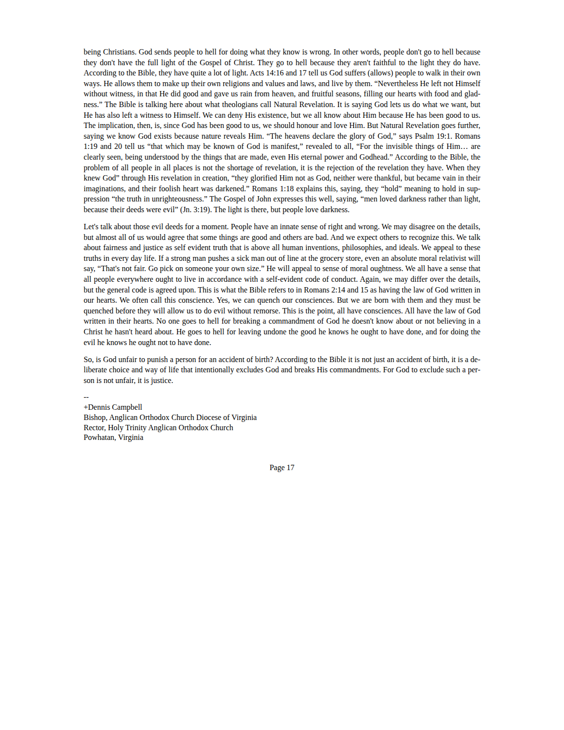being Christians. God sends people to hell for doing what they know is wrong. In other words, people don't go to hell because they don't have the full light of the Gospel of Christ. They go to hell because they aren't faithful to the light they do have. According to the Bible, they have quite a lot of light. Acts 14:16 and 17 tell us God suffers (allows) people to walk in their own ways. He allows them to make up their own religions and values and laws, and live by them. “Nevertheless He left not Himself without witness, in that He did good and gave us rain from heaven, and fruitful seasons, filling our hearts with food and gladness.” The Bible is talking here about what theologians call Natural Revelation. It is saying God lets us do what we want, but He has also left a witness to Himself. We can deny His existence, but we all know about Him because He has been good to us. The implication, then, is, since God has been good to us, we should honour and love Him. But Natural Revelation goes further, saying we know God exists because nature reveals Him. “The heavens declare the glory of God,” says Psalm 19:1. Romans 1:19 and 20 tell us “that which may be known of God is manifest,” revealed to all, “For the invisible things of Him… are clearly seen, being understood by the things that are made, even His eternal power and Godhead.” According to the Bible, the problem of all people in all places is not the shortage of revelation, it is the rejection of the revelation they have. When they knew God” through His revelation in creation, “they glorified Him not as God, neither were thankful, but became vain in their imaginations, and their foolish heart was darkened.” Romans 1:18 explains this, saying, they “hold” meaning to hold in suppression “the truth in unrighteousness.” The Gospel of John expresses this well, saying, “men loved darkness rather than light, because their deeds were evil” (Jn. 3:19). The light is there, but people love darkness.
Let's talk about those evil deeds for a moment. People have an innate sense of right and wrong. We may disagree on the details, but almost all of us would agree that some things are good and others are bad. And we expect others to recognize this. We talk about fairness and justice as self evident truth that is above all human inventions, philosophies, and ideals. We appeal to these truths in every day life. If a strong man pushes a sick man out of line at the grocery store, even an absolute moral relativist will say, “That's not fair. Go pick on someone your own size.” He will appeal to sense of moral oughtness. We all have a sense that all people everywhere ought to live in accordance with a self-evident code of conduct. Again, we may differ over the details, but the general code is agreed upon. This is what the Bible refers to in Romans 2:14 and 15 as having the law of God written in our hearts. We often call this conscience. Yes, we can quench our consciences. But we are born with them and they must be quenched before they will allow us to do evil without remorse. This is the point, all have consciences. All have the law of God written in their hearts. No one goes to hell for breaking a commandment of God he doesn't know about or not believing in a Christ he hasn't heard about. He goes to hell for leaving undone the good he knows he ought to have done, and for doing the evil he knows he ought not to have done.
So, is God unfair to punish a person for an accident of birth? According to the Bible it is not just an accident of birth, it is a deliberate choice and way of life that intentionally excludes God and breaks His commandments. For God to exclude such a person is not unfair, it is justice.
--
+Dennis Campbell
Bishop, Anglican Orthodox Church Diocese of Virginia
Rector, Holy Trinity Anglican Orthodox Church
Powhatan, Virginia
Page 17